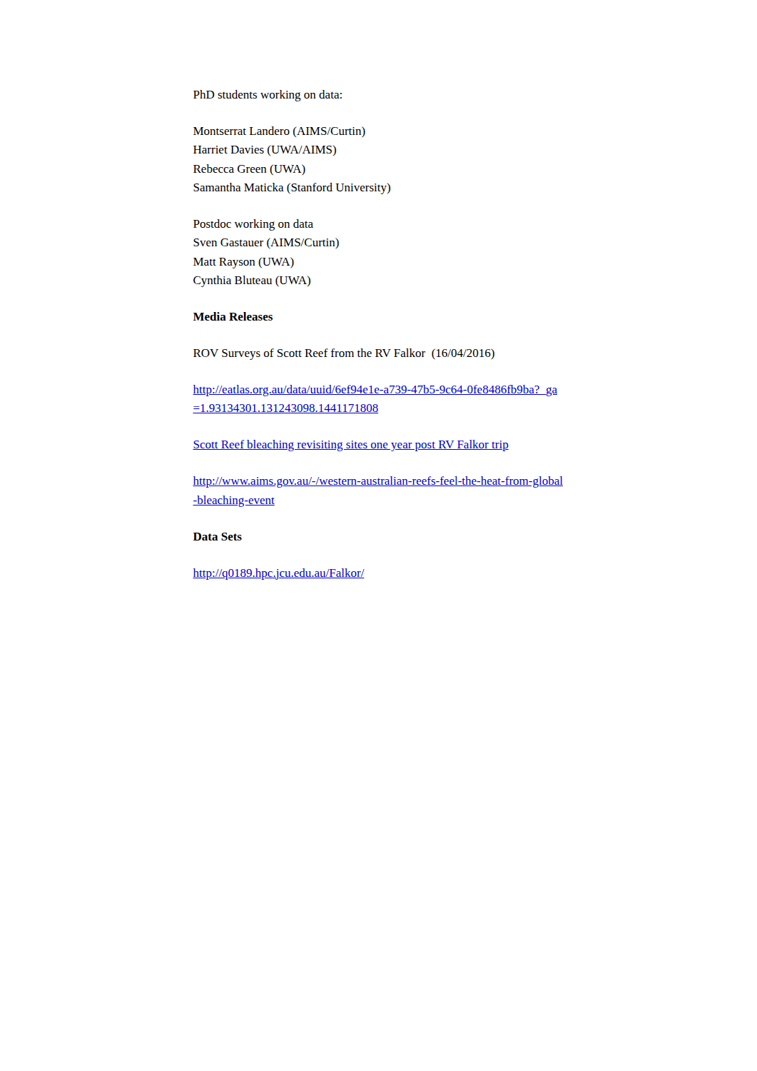PhD students working on data:
Montserrat Landero (AIMS/Curtin) Harriet Davies (UWA/AIMS) Rebecca Green (UWA) Samantha Maticka (Stanford University)
Postdoc working on data Sven Gastauer (AIMS/Curtin) Matt Rayson (UWA) Cynthia Bluteau (UWA)
Media Releases
ROV Surveys of Scott Reef from the RV Falkor (16/04/2016)
http://eatlas.org.au/data/uuid/6ef94e1e-a739-47b5-9c64-0fe8486fb9ba?_ga=1.93134301.131243098.1441171808
Scott Reef bleaching revisiting sites one year post RV Falkor trip
http://www.aims.gov.au/-/western-australian-reefs-feel-the-heat-from-global-bleaching-event
Data Sets
http://q0189.hpc.jcu.edu.au/Falkor/